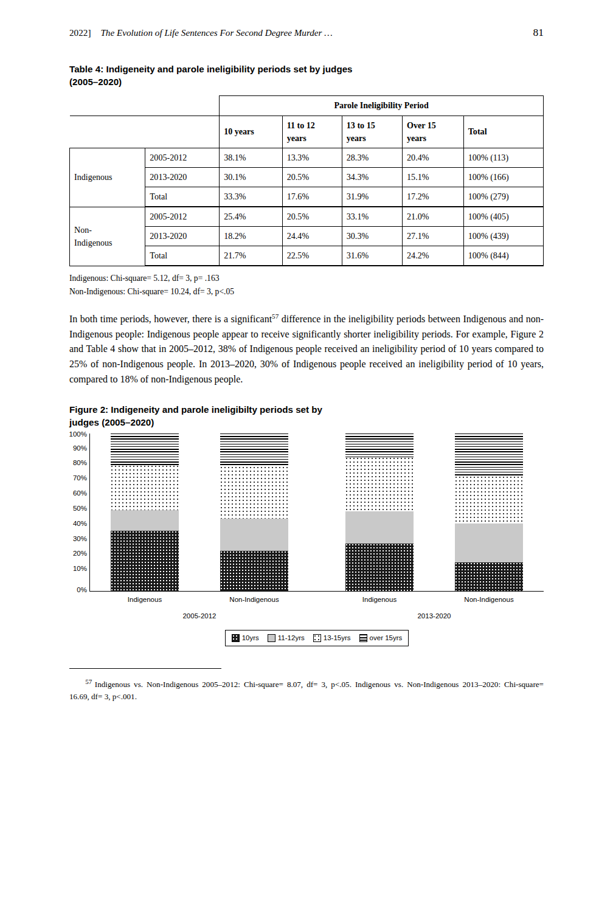2022] The Evolution of Life Sentences For Second Degree Murder …
81
Table 4: Indigeneity and parole ineligibility periods set by judges
(2005–2020)
| | Parole Ineligibility Period |
| | 10 years | 11 to 12 years | 13 to 15 years | Over 15 years | Total |
| Indigenous | 2005-2012 | 38.1% | 13.3% | 28.3% | 20.4% | 100% (113) |
| 2013-2020 | 30.1% | 20.5% | 34.3% | 15.1% | 100% (166) |
| Total | 33.3% | 17.6% | 31.9% | 17.2% | 100% (279) |
| Non- Indigenous | 2005-2012 | 25.4% | 20.5% | 33.1% | 21.0% | 100% (405) |
| 2013-2020 | 18.2% | 24.4% | 30.3% | 27.1% | 100% (439) |
| Total | 21.7% | 22.5% | 31.6% | 24.2% | 100% (844) |
Indigenous: Chi-square= 5.12, df= 3, p= .163
Non-Indigenous: Chi-square= 10.24, df= 3, p<.05
In both time periods, however, there is a significant57 difference in the ineligibility periods between Indigenous and non-Indigenous people: Indigenous people appear to receive significantly shorter ineligibility periods. For example, Figure 2 and Table 4 show that in 2005–2012, 38% of Indigenous people received an ineligibility period of 10 years compared to 25% of non-Indigenous people. In 2013–2020, 30% of Indigenous people received an ineligibility period of 10 years, compared to 18% of non-Indigenous people.
Figure 2: Indigeneity and parole ineligibilty periods set by
judges (2005–2020)
100% 90% 80% 70% 60% 50% 40% 30% 20% 10% 0%
Indigenous
Non-Indigenous
Indigenous
Non-Indigenous
2005-2012
2013-2020
10yrs
11-12yrs
13-15yrs
over 15yrs
57 Indigenous vs. Non-Indigenous 2005–2012: Chi-square= 8.07, df= 3, p<.05. Indigenous vs. Non-Indigenous 2013–2020: Chi-square= 16.69, df= 3, p<.001.